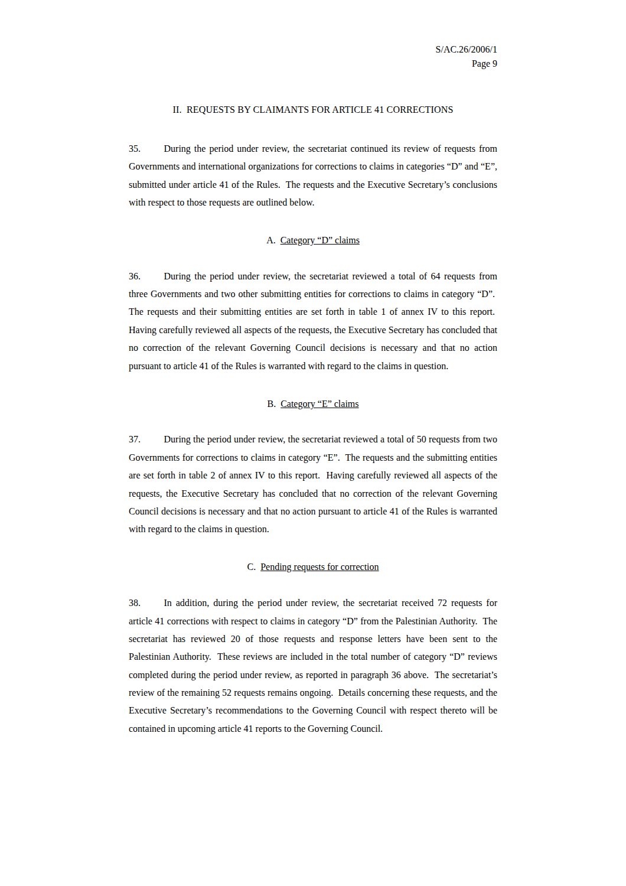S/AC.26/2006/1
Page 9
II. Requests by Claimants for Article 41 Corrections
35. During the period under review, the secretariat continued its review of requests from Governments and international organizations for corrections to claims in categories “D” and “E”, submitted under article 41 of the Rules. The requests and the Executive Secretary’s conclusions with respect to those requests are outlined below.
A. Category “D” claims
36. During the period under review, the secretariat reviewed a total of 64 requests from three Governments and two other submitting entities for corrections to claims in category “D”. The requests and their submitting entities are set forth in table 1 of annex IV to this report. Having carefully reviewed all aspects of the requests, the Executive Secretary has concluded that no correction of the relevant Governing Council decisions is necessary and that no action pursuant to article 41 of the Rules is warranted with regard to the claims in question.
B. Category “E” claims
37. During the period under review, the secretariat reviewed a total of 50 requests from two Governments for corrections to claims in category “E”. The requests and the submitting entities are set forth in table 2 of annex IV to this report. Having carefully reviewed all aspects of the requests, the Executive Secretary has concluded that no correction of the relevant Governing Council decisions is necessary and that no action pursuant to article 41 of the Rules is warranted with regard to the claims in question.
C. Pending requests for correction
38. In addition, during the period under review, the secretariat received 72 requests for article 41 corrections with respect to claims in category “D” from the Palestinian Authority. The secretariat has reviewed 20 of those requests and response letters have been sent to the Palestinian Authority. These reviews are included in the total number of category “D” reviews completed during the period under review, as reported in paragraph 36 above. The secretariat’s review of the remaining 52 requests remains ongoing. Details concerning these requests, and the Executive Secretary’s recommendations to the Governing Council with respect thereto will be contained in upcoming article 41 reports to the Governing Council.